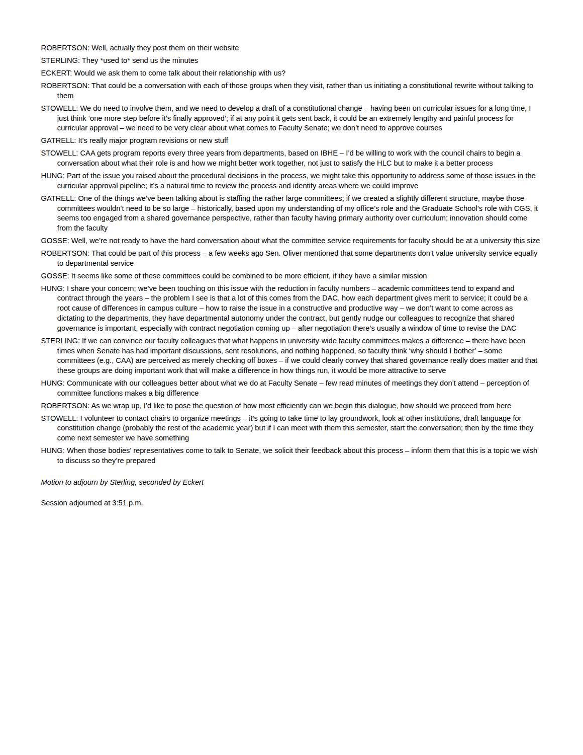ROBERTSON: Well, actually they post them on their website
STERLING: They *used to* send us the minutes
ECKERT: Would we ask them to come talk about their relationship with us?
ROBERTSON: That could be a conversation with each of those groups when they visit, rather than us initiating a constitutional rewrite without talking to them
STOWELL: We do need to involve them, and we need to develop a draft of a constitutional change – having been on curricular issues for a long time, I just think ‘one more step before it’s finally approved’; if at any point it gets sent back, it could be an extremely lengthy and painful process for curricular approval – we need to be very clear about what comes to Faculty Senate; we don’t need to approve courses
GATRELL: It’s really major program revisions or new stuff
STOWELL: CAA gets program reports every three years from departments, based on IBHE – I’d be willing to work with the council chairs to begin a conversation about what their role is and how we might better work together, not just to satisfy the HLC but to make it a better process
HUNG: Part of the issue you raised about the procedural decisions in the process, we might take this opportunity to address some of those issues in the curricular approval pipeline; it’s a natural time to review the process and identify areas where we could improve
GATRELL: One of the things we’ve been talking about is staffing the rather large committees; if we created a slightly different structure, maybe those committees wouldn’t need to be so large – historically, based upon my understanding of my office’s role and the Graduate School’s role with CGS, it seems too engaged from a shared governance perspective, rather than faculty having primary authority over curriculum; innovation should come from the faculty
GOSSE: Well, we’re not ready to have the hard conversation about what the committee service requirements for faculty should be at a university this size
ROBERTSON: That could be part of this process – a few weeks ago Sen. Oliver mentioned that some departments don’t value university service equally to departmental service
GOSSE: It seems like some of these committees could be combined to be more efficient, if they have a similar mission
HUNG: I share your concern; we’ve been touching on this issue with the reduction in faculty numbers – academic committees tend to expand and contract through the years – the problem I see is that a lot of this comes from the DAC, how each department gives merit to service; it could be a root cause of differences in campus culture – how to raise the issue in a constructive and productive way – we don’t want to come across as dictating to the departments, they have departmental autonomy under the contract, but gently nudge our colleagues to recognize that shared governance is important, especially with contract negotiation coming up – after negotiation there’s usually a window of time to revise the DAC
STERLING: If we can convince our faculty colleagues that what happens in university-wide faculty committees makes a difference – there have been times when Senate has had important discussions, sent resolutions, and nothing happened, so faculty think ‘why should I bother’ – some committees (e.g., CAA) are perceived as merely checking off boxes – if we could clearly convey that shared governance really does matter and that these groups are doing important work that will make a difference in how things run, it would be more attractive to serve
HUNG: Communicate with our colleagues better about what we do at Faculty Senate – few read minutes of meetings they don’t attend – perception of committee functions makes a big difference
ROBERTSON: As we wrap up, I’d like to pose the question of how most efficiently can we begin this dialogue, how should we proceed from here
STOWELL: I volunteer to contact chairs to organize meetings – it’s going to take time to lay groundwork, look at other institutions, draft language for constitution change (probably the rest of the academic year) but if I can meet with them this semester, start the conversation; then by the time they come next semester we have something
HUNG: When those bodies’ representatives come to talk to Senate, we solicit their feedback about this process – inform them that this is a topic we wish to discuss so they’re prepared
Motion to adjourn by Sterling, seconded by Eckert
Session adjourned at 3:51 p.m.